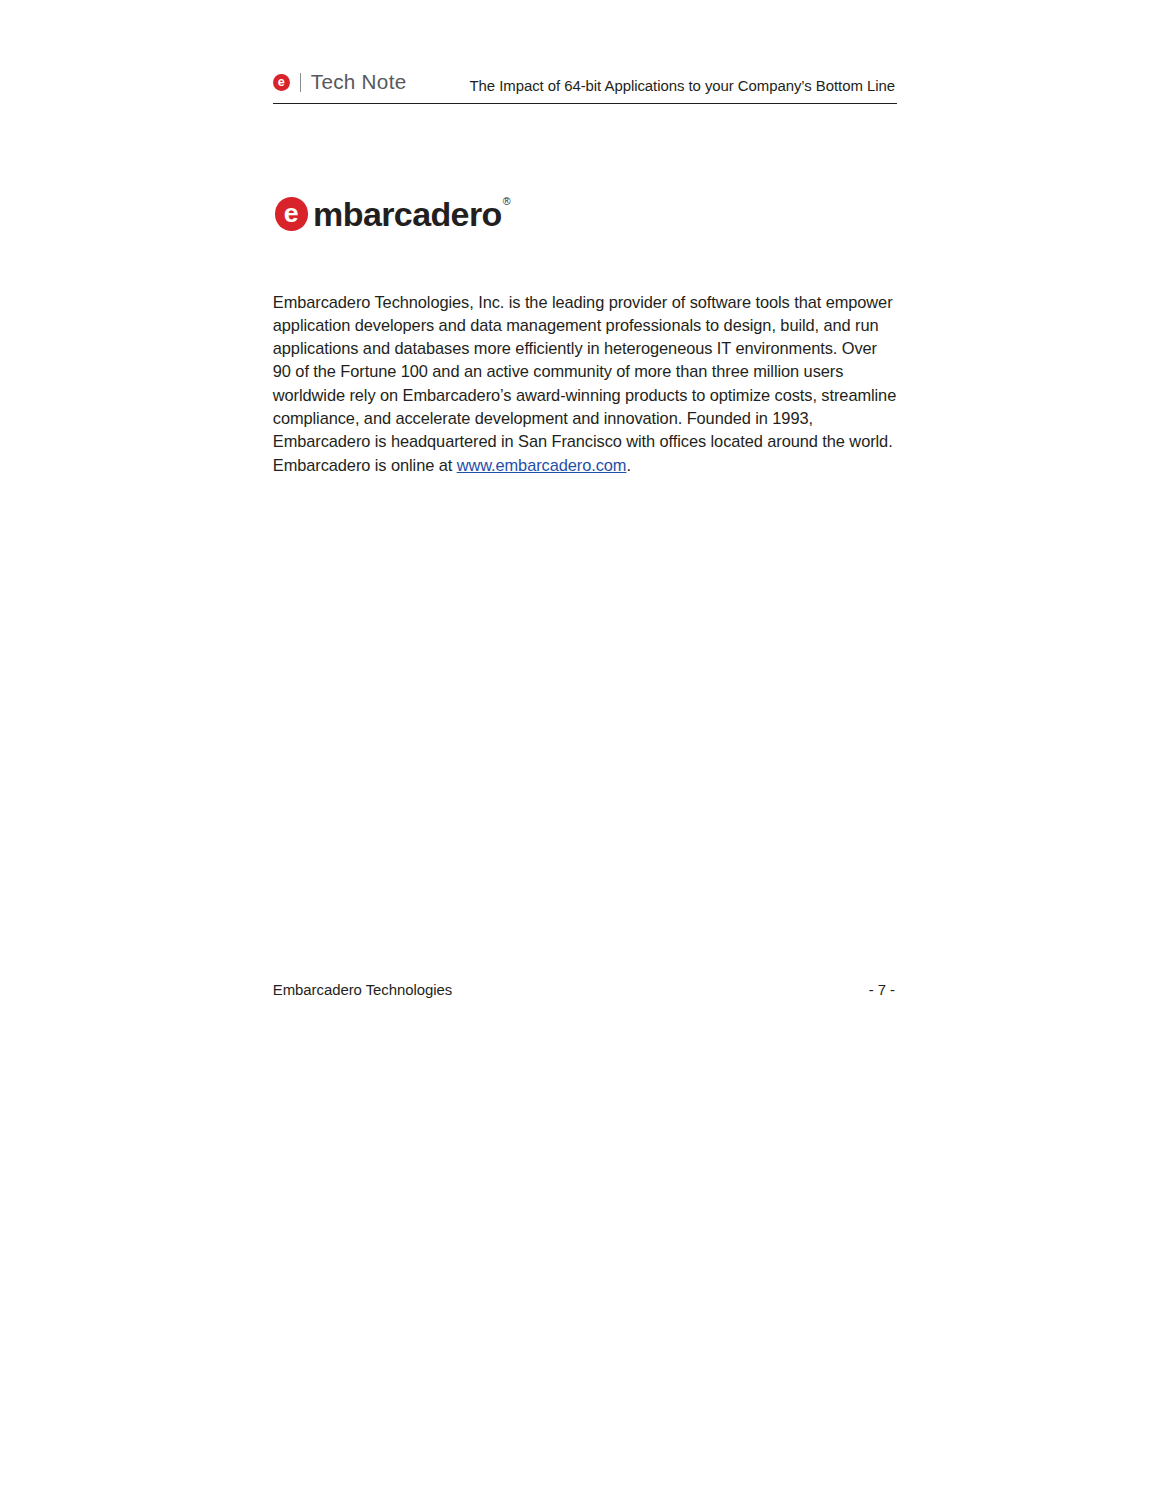e Tech Note
The Impact of 64-bit Applications to your Company’s Bottom Line
e mbarcadero®
Embarcadero Technologies, Inc. is the leading provider of software tools that empower application developers and data management professionals to design, build, and run applications and databases more efficiently in heterogeneous IT environments. Over 90 of the Fortune 100 and an active community of more than three million users worldwide rely on Embarcadero’s award-winning products to optimize costs, streamline compliance, and accelerate development and innovation. Founded in 1993, Embarcadero is headquartered in San Francisco with offices located around the world. Embarcadero is online at www.embarcadero.com.
Embarcadero Technologies
- 7 -